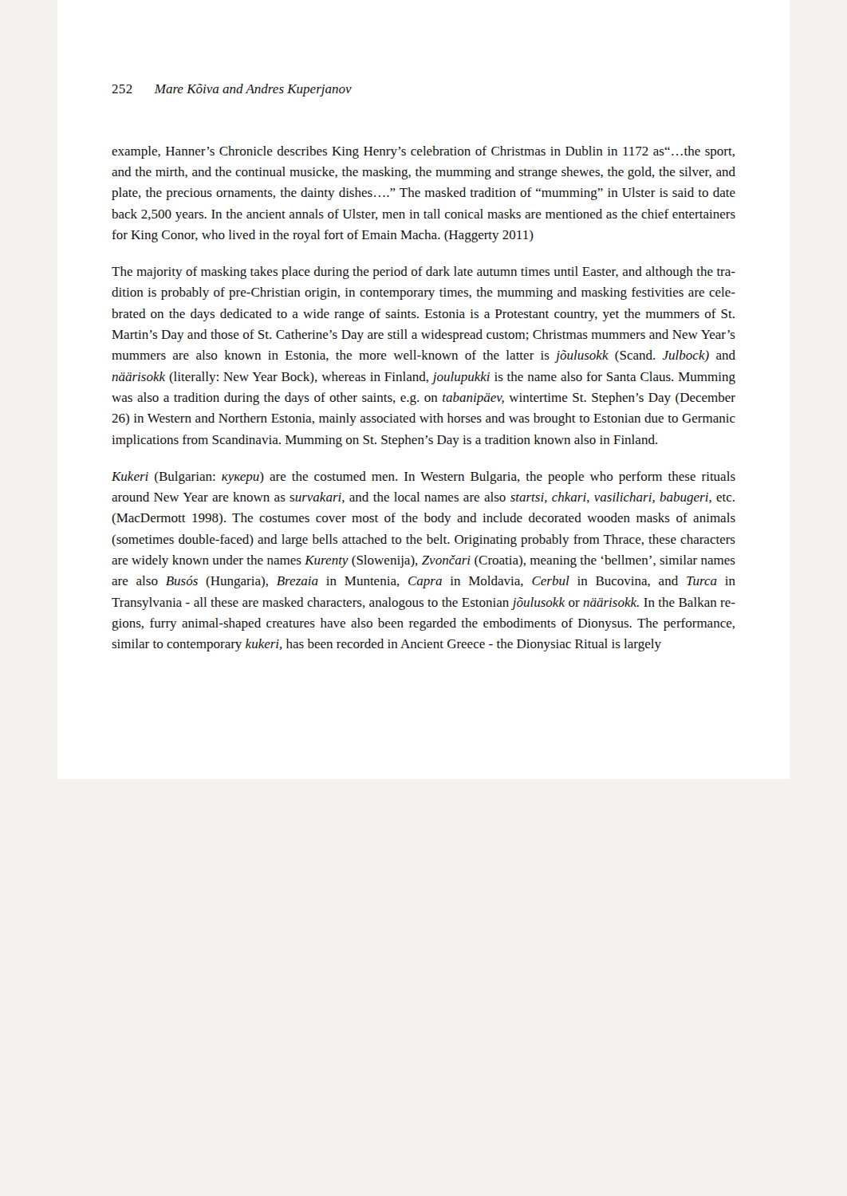252 Mare Kõiva and Andres Kuperjanov
example, Hanner’s Chronicle describes King Henry’s celebration of Christmas in Dublin in 1172 as“…the sport, and the mirth, and the continual musicke, the masking, the mumming and strange shewes, the gold, the silver, and plate, the precious ornaments, the dainty dishes….” The masked tradition of “mumming” in Ulster is said to date back 2,500 years. In the ancient annals of Ulster, men in tall conical masks are mentioned as the chief entertainers for King Conor, who lived in the royal fort of Emain Macha. (Haggerty 2011)
The majority of masking takes place during the period of dark late autumn times until Easter, and although the tradition is probably of pre-Christian origin, in contemporary times, the mumming and masking festivities are celebrated on the days dedicated to a wide range of saints. Estonia is a Protestant country, yet the mummers of St. Martin’s Day and those of St. Catherine’s Day are still a widespread custom; Christmas mummers and New Year’s mummers are also known in Estonia, the more well-known of the latter is jõulusokk (Scand. Julbock) and näärisokk (literally: New Year Bock), whereas in Finland, joulupukki is the name also for Santa Claus. Mumming was also a tradition during the days of other saints, e.g. on tabanipäev, wintertime St. Stephen’s Day (December 26) in Western and Northern Estonia, mainly associated with horses and was brought to Estonian due to Germanic implications from Scandinavia. Mumming on St. Stephen’s Day is a tradition known also in Finland.
Kukeri (Bulgarian: кукери) are the costumed men. In Western Bulgaria, the people who perform these rituals around New Year are known as survakari, and the local names are also startsi, chkari, vasilichari, babugeri, etc. (MacDermott 1998). The costumes cover most of the body and include decorated wooden masks of animals (sometimes double-faced) and large bells attached to the belt. Originating probably from Thrace, these characters are widely known under the names Kurenty (Slowenija), Zvončari (Croatia), meaning the ‘bellmen’, similar names are also Busós (Hungaria), Brezaia in Muntenia, Capra in Moldavia, Cerbul in Bucovina, and Turca in Transylvania - all these are masked characters, analogous to the Estonian jõulusokk or näärisokk. In the Balkan regions, furry animal-shaped creatures have also been regarded the embodiments of Dionysus. The performance, similar to contemporary kukeri, has been recorded in Ancient Greece - the Dionysiac Ritual is largely